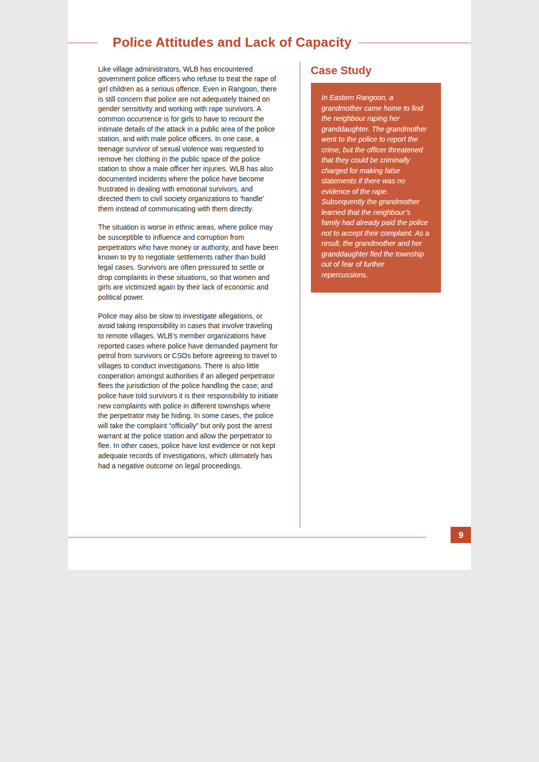Police Attitudes and Lack of Capacity
Like village administrators, WLB has encountered government police officers who refuse to treat the rape of girl children as a serious offence. Even in Rangoon, there is still concern that police are not adequately trained on gender sensitivity and working with rape survivors. A common occurrence is for girls to have to recount the intimate details of the attack in a public area of the police station, and with male police officers. In one case, a teenage survivor of sexual violence was requested to remove her clothing in the public space of the police station to show a male officer her injuries. WLB has also documented incidents where the police have become frustrated in dealing with emotional survivors, and directed them to civil society organizations to ‘handle’ them instead of communicating with them directly.
The situation is worse in ethnic areas, where police may be susceptible to influence and corruption from perpetrators who have money or authority, and have been known to try to negotiate settlements rather than build legal cases. Survivors are often pressured to settle or drop complaints in these situations, so that women and girls are victimized again by their lack of economic and political power.
Police may also be slow to investigate allegations, or avoid taking responsibility in cases that involve traveling to remote villages. WLB’s member organizations have reported cases where police have demanded payment for petrol from survivors or CSOs before agreeing to travel to villages to conduct investigations. There is also little cooperation amongst authorities if an alleged perpetrator flees the jurisdiction of the police handling the case; and police have told survivors it is their responsibility to initiate new complaints with police in different townships where the perpetrator may be hiding. In some cases, the police will take the complaint “officially” but only post the arrest warrant at the police station and allow the perpetrator to flee. In other cases, police have lost evidence or not kept adequate records of investigations, which ultimately has had a negative outcome on legal proceedings.
Case Study
In Eastern Rangoon, a grandmother came home to find the neighbour raping her granddaughter. The grandmother went to the police to report the crime, but the officer threatened that they could be criminally charged for making false statements if there was no evidence of the rape. Subsequently the grandmother learned that the neighbour’s family had already paid the police not to accept their complaint. As a result, the grandmother and her granddaughter fled the township out of fear of further repercussions.
9